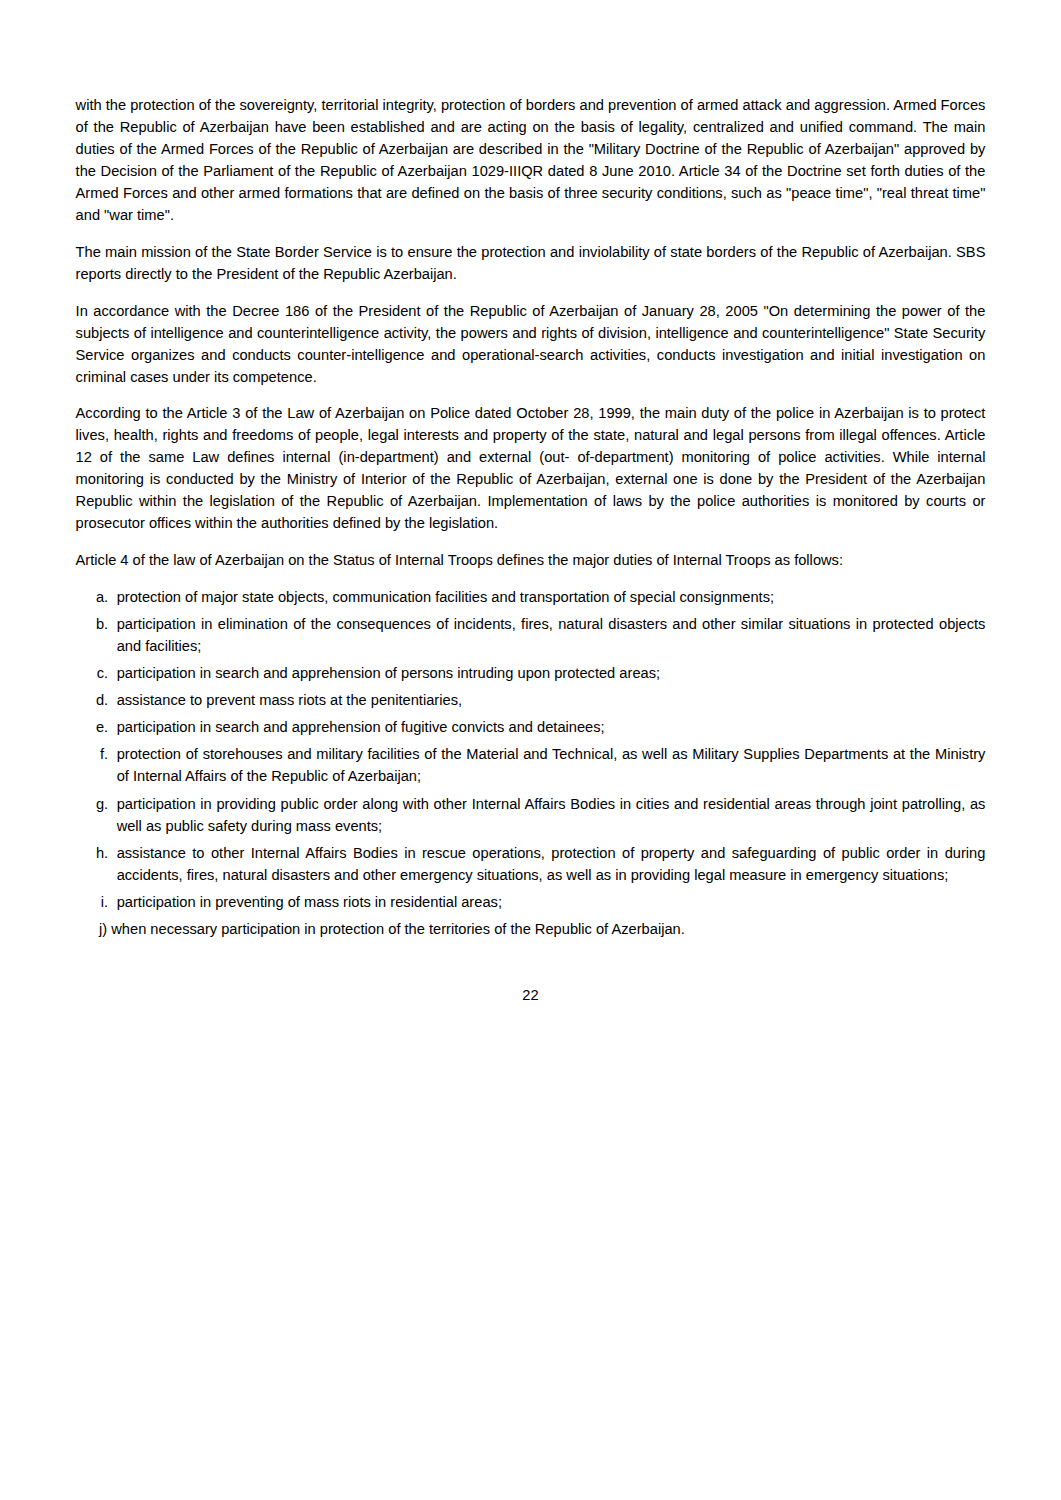with the protection of the sovereignty, territorial integrity, protection of borders and prevention of armed attack and aggression. Armed Forces of the Republic of Azerbaijan have been established and are acting on the basis of legality, centralized and unified command. The main duties of the Armed Forces of the Republic of Azerbaijan are described in the "Military Doctrine of the Republic of Azerbaijan" approved by the Decision of the Parliament of the Republic of Azerbaijan 1029-IIIQR dated 8 June 2010. Article 34 of the Doctrine set forth duties of the Armed Forces and other armed formations that are defined on the basis of three security conditions, such as "peace time", "real threat time" and "war time".
The main mission of the State Border Service is to ensure the protection and inviolability of state borders of the Republic of Azerbaijan. SBS reports directly to the President of the Republic Azerbaijan.
In accordance with the Decree 186 of the President of the Republic of Azerbaijan of January 28, 2005 "On determining the power of the subjects of intelligence and counterintelligence activity, the powers and rights of division, intelligence and counterintelligence" State Security Service organizes and conducts counter-intelligence and operational-search activities, conducts investigation and initial investigation on criminal cases under its competence.
According to the Article 3 of the Law of Azerbaijan on Police dated October 28, 1999, the main duty of the police in Azerbaijan is to protect lives, health, rights and freedoms of people, legal interests and property of the state, natural and legal persons from illegal offences. Article 12 of the same Law defines internal (in-department) and external (out- of-department) monitoring of police activities. While internal monitoring is conducted by the Ministry of Interior of the Republic of Azerbaijan, external one is done by the President of the Azerbaijan Republic within the legislation of the Republic of Azerbaijan. Implementation of laws by the police authorities is monitored by courts or prosecutor offices within the authorities defined by the legislation.
Article 4 of the law of Azerbaijan on the Status of Internal Troops defines the major duties of Internal Troops as follows:
protection of major state objects, communication facilities and transportation of special consignments;
participation in elimination of the consequences of incidents, fires, natural disasters and other similar situations in protected objects and facilities;
participation in search and apprehension of persons intruding upon protected areas;
assistance to prevent mass riots at the penitentiaries,
participation in search and apprehension of fugitive convicts and detainees;
protection of storehouses and military facilities of the Material and Technical, as well as Military Supplies Departments at the Ministry of Internal Affairs of the Republic of Azerbaijan;
participation in providing public order along with other Internal Affairs Bodies in cities and residential areas through joint patrolling, as well as public safety during mass events;
assistance to other Internal Affairs Bodies in rescue operations, protection of property and safeguarding of public order in during accidents, fires, natural disasters and other emergency situations, as well as in providing legal measure in emergency situations;
participation in preventing of mass riots in residential areas;
j) when necessary participation in protection of the territories of the Republic of Azerbaijan.
22